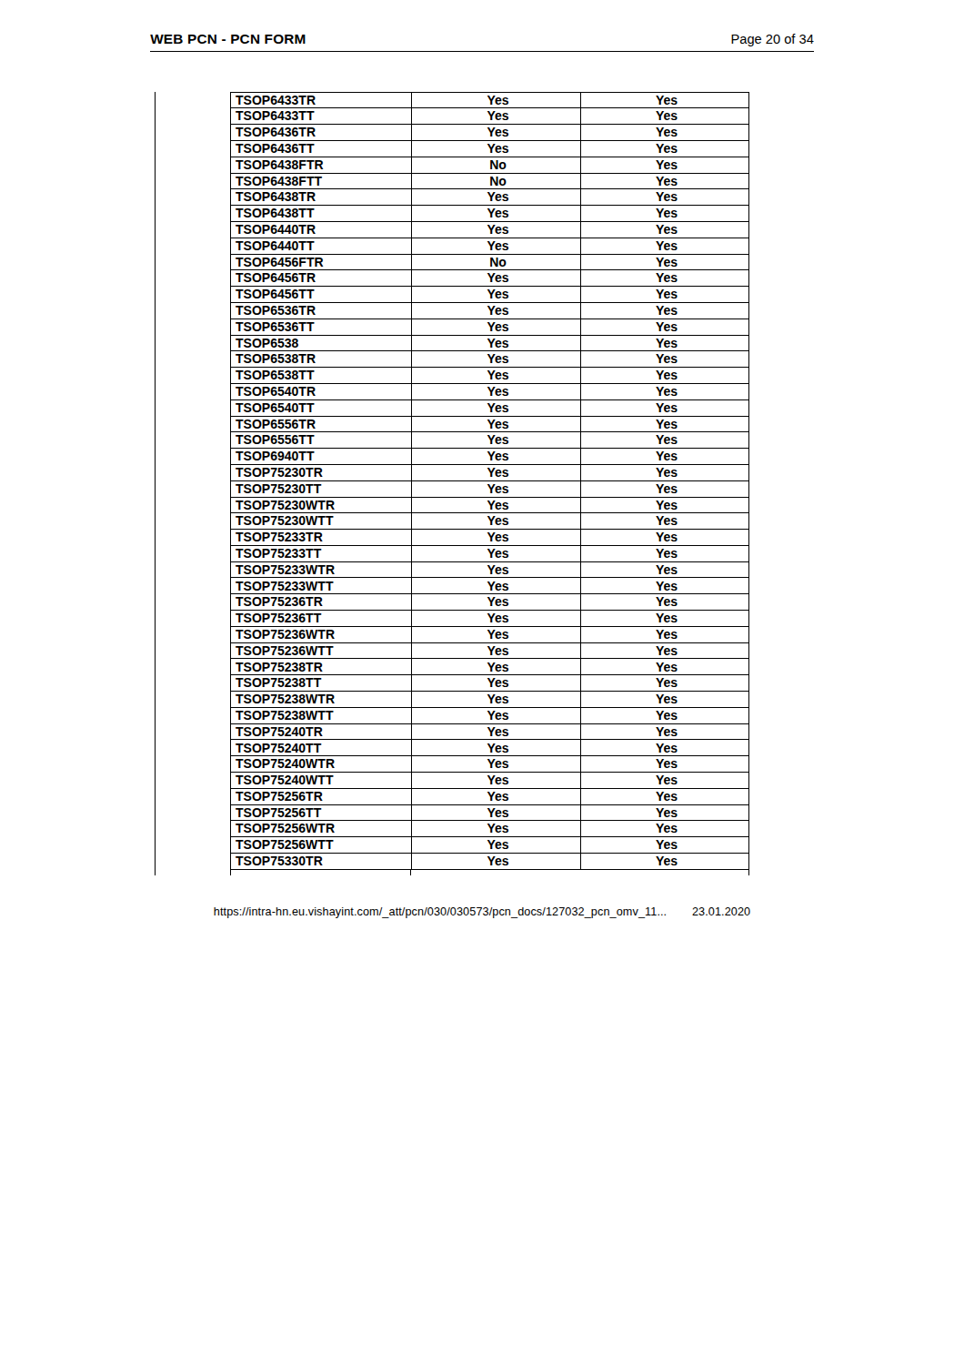WEB PCN - PCN FORM Page 20 of 34
| TSOP6433TR | Yes | Yes |
| TSOP6433TT | Yes | Yes |
| TSOP6436TR | Yes | Yes |
| TSOP6436TT | Yes | Yes |
| TSOP6438FTR | No | Yes |
| TSOP6438FTT | No | Yes |
| TSOP6438TR | Yes | Yes |
| TSOP6438TT | Yes | Yes |
| TSOP6440TR | Yes | Yes |
| TSOP6440TT | Yes | Yes |
| TSOP6456FTR | No | Yes |
| TSOP6456TR | Yes | Yes |
| TSOP6456TT | Yes | Yes |
| TSOP6536TR | Yes | Yes |
| TSOP6536TT | Yes | Yes |
| TSOP6538 | Yes | Yes |
| TSOP6538TR | Yes | Yes |
| TSOP6538TT | Yes | Yes |
| TSOP6540TR | Yes | Yes |
| TSOP6540TT | Yes | Yes |
| TSOP6556TR | Yes | Yes |
| TSOP6556TT | Yes | Yes |
| TSOP6940TT | Yes | Yes |
| TSOP75230TR | Yes | Yes |
| TSOP75230TT | Yes | Yes |
| TSOP75230WTR | Yes | Yes |
| TSOP75230WTT | Yes | Yes |
| TSOP75233TR | Yes | Yes |
| TSOP75233TT | Yes | Yes |
| TSOP75233WTR | Yes | Yes |
| TSOP75233WTT | Yes | Yes |
| TSOP75236TR | Yes | Yes |
| TSOP75236TT | Yes | Yes |
| TSOP75236WTR | Yes | Yes |
| TSOP75236WTT | Yes | Yes |
| TSOP75238TR | Yes | Yes |
| TSOP75238TT | Yes | Yes |
| TSOP75238WTR | Yes | Yes |
| TSOP75238WTT | Yes | Yes |
| TSOP75240TR | Yes | Yes |
| TSOP75240TT | Yes | Yes |
| TSOP75240WTR | Yes | Yes |
| TSOP75240WTT | Yes | Yes |
| TSOP75256TR | Yes | Yes |
| TSOP75256TT | Yes | Yes |
| TSOP75256WTR | Yes | Yes |
| TSOP75256WTT | Yes | Yes |
| TSOP75330TR | Yes | Yes |
https://intra-hn.eu.vishayint.com/_att/pcn/030/030573/pcn_docs/127032_pcn_omv_11... 23.01.2020